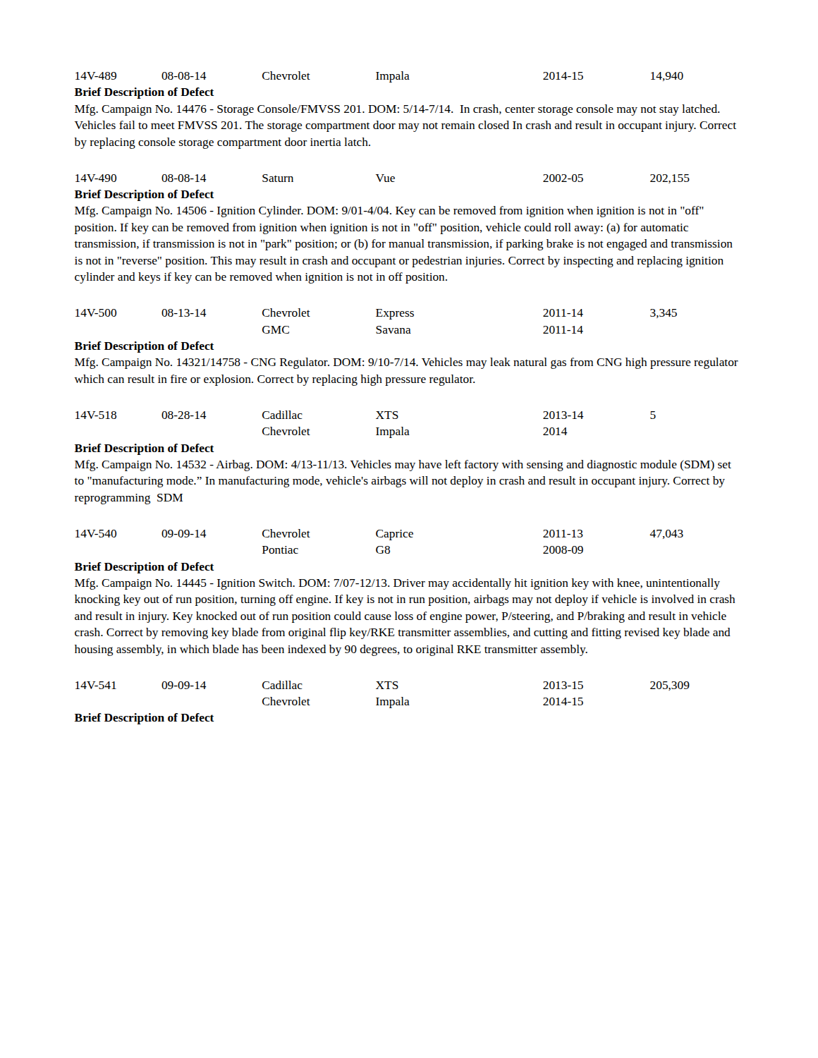| 14V-489 | 08-08-14 | Chevrolet | Impala | 2014-15 | 14,940 |
Brief Description of Defect
Mfg. Campaign No. 14476 - Storage Console/FMVSS 201. DOM: 5/14-7/14. In crash, center storage console may not stay latched. Vehicles fail to meet FMVSS 201. The storage compartment door may not remain closed In crash and result in occupant injury. Correct by replacing console storage compartment door inertia latch.
| 14V-490 | 08-08-14 | Saturn | Vue | 2002-05 | 202,155 |
Brief Description of Defect
Mfg. Campaign No. 14506 - Ignition Cylinder. DOM: 9/01-4/04. Key can be removed from ignition when ignition is not in "off" position. If key can be removed from ignition when ignition is not in "off" position, vehicle could roll away: (a) for automatic transmission, if transmission is not in "park" position; or (b) for manual transmission, if parking brake is not engaged and transmission is not in "reverse" position. This may result in crash and occupant or pedestrian injuries. Correct by inspecting and replacing ignition cylinder and keys if key can be removed when ignition is not in off position.
| 14V-500 | 08-13-14 | Chevrolet | Express | 2011-14 | 3,345 |
| | | GMC | Savana | 2011-14 | |
Brief Description of Defect
Mfg. Campaign No. 14321/14758 - CNG Regulator. DOM: 9/10-7/14. Vehicles may leak natural gas from CNG high pressure regulator which can result in fire or explosion. Correct by replacing high pressure regulator.
| 14V-518 | 08-28-14 | Cadillac | XTS | 2013-14 | 5 |
| | | Chevrolet | Impala | 2014 | |
Brief Description of Defect
Mfg. Campaign No. 14532 - Airbag. DOM: 4/13-11/13. Vehicles may have left factory with sensing and diagnostic module (SDM) set to "manufacturing mode.” In manufacturing mode, vehicle's airbags will not deploy in crash and result in occupant injury. Correct by reprogramming SDM
| 14V-540 | 09-09-14 | Chevrolet | Caprice | 2011-13 | 47,043 |
| | | Pontiac | G8 | 2008-09 | |
Brief Description of Defect
Mfg. Campaign No. 14445 - Ignition Switch. DOM: 7/07-12/13. Driver may accidentally hit ignition key with knee, unintentionally knocking key out of run position, turning off engine. If key is not in run position, airbags may not deploy if vehicle is involved in crash and result in injury. Key knocked out of run position could cause loss of engine power, P/steering, and P/braking and result in vehicle crash. Correct by removing key blade from original flip key/RKE transmitter assemblies, and cutting and fitting revised key blade and housing assembly, in which blade has been indexed by 90 degrees, to original RKE transmitter assembly.
| 14V-541 | 09-09-14 | Cadillac | XTS | 2013-15 | 205,309 |
| | | Chevrolet | Impala | 2014-15 | |
Brief Description of Defect